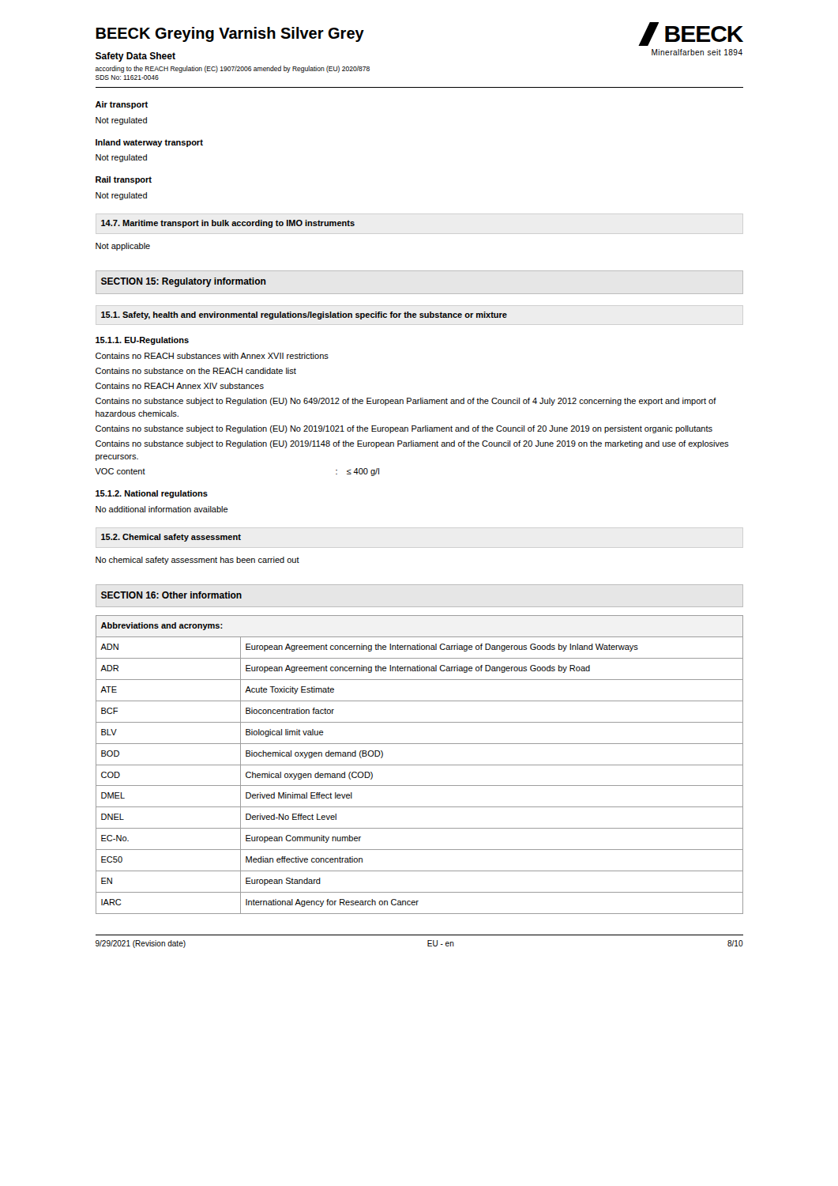BEECK
Mineralfarben seit 1894
BEECK Greying Varnish Silver Grey
Safety Data Sheet
according to the REACH Regulation (EC) 1907/2006 amended by Regulation (EU) 2020/878
SDS No: 11621-0046
Air transport
Not regulated
Inland waterway transport
Not regulated
Rail transport
Not regulated
14.7. Maritime transport in bulk according to IMO instruments
Not applicable
SECTION 15: Regulatory information
15.1. Safety, health and environmental regulations/legislation specific for the substance or mixture
15.1.1. EU-Regulations
Contains no REACH substances with Annex XVII restrictions
Contains no substance on the REACH candidate list
Contains no REACH Annex XIV substances
Contains no substance subject to Regulation (EU) No 649/2012 of the European Parliament and of the Council of 4 July 2012 concerning the export and import of hazardous chemicals.
Contains no substance subject to Regulation (EU) No 2019/1021 of the European Parliament and of the Council of 20 June 2019 on persistent organic pollutants
Contains no substance subject to Regulation (EU) 2019/1148 of the European Parliament and of the Council of 20 June 2019 on the marketing and use of explosives precursors.
VOC content:≤ 400 g/l
15.1.2. National regulations
No additional information available
15.2. Chemical safety assessment
No chemical safety assessment has been carried out
SECTION 16: Other information
Abbreviations and acronyms:
| ADN | European Agreement concerning the International Carriage of Dangerous Goods by Inland Waterways |
| ADR | European Agreement concerning the International Carriage of Dangerous Goods by Road |
| ATE | Acute Toxicity Estimate |
| BCF | Bioconcentration factor |
| BLV | Biological limit value |
| BOD | Biochemical oxygen demand (BOD) |
| COD | Chemical oxygen demand (COD) |
| DMEL | Derived Minimal Effect level |
| DNEL | Derived-No Effect Level |
| EC-No. | European Community number |
| EC50 | Median effective concentration |
| EN | European Standard |
| IARC | International Agency for Research on Cancer |
9/29/2021 (Revision date)
EU - en
8/10